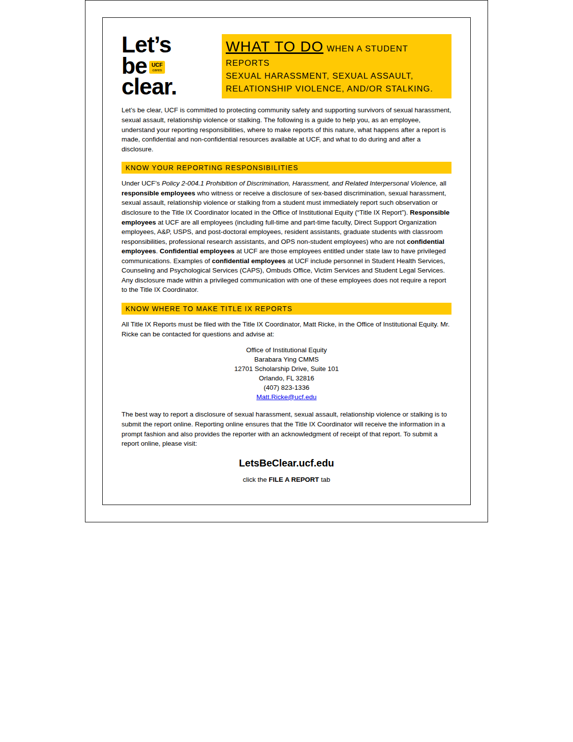Let’s
beUCFcares
clear.
WHAT TO DO WHEN A STUDENT REPORTS
SEXUAL HARASSMENT, SEXUAL ASSAULT, RELATIONSHIP VIOLENCE, AND/OR STALKING.
Let’s be clear, UCF is committed to protecting community safety and supporting survivors of sexual harassment, sexual assault, relationship violence or stalking. The following is a guide to help you, as an employee, understand your reporting responsibilities, where to make reports of this nature, what happens after a report is made, confidential and non-confidential resources available at UCF, and what to do during and after a disclosure.
KNOW YOUR REPORTING RESPONSIBILITIES
Under UCF’s Policy 2-004.1 Prohibition of Discrimination, Harassment, and Related Interpersonal Violence, all responsible employees who witness or receive a disclosure of sex-based discrimination, sexual harassment, sexual assault, relationship violence or stalking from a student must immediately report such observation or disclosure to the Title IX Coordinator located in the Office of Institutional Equity (“Title IX Report”). Responsible employees at UCF are all employees (including full-time and part-time faculty, Direct Support Organization employees, A&P, USPS, and post-doctoral employees, resident assistants, graduate students with classroom responsibilities, professional research assistants, and OPS non-student employees) who are not confidential employees. Confidential employees at UCF are those employees entitled under state law to have privileged communications. Examples of confidential employees at UCF include personnel in Student Health Services, Counseling and Psychological Services (CAPS), Ombuds Office, Victim Services and Student Legal Services. Any disclosure made within a privileged communication with one of these employees does not require a report to the Title IX Coordinator.
KNOW WHERE TO MAKE TITLE IX REPORTS
All Title IX Reports must be filed with the Title IX Coordinator, Matt Ricke, in the Office of Institutional Equity. Mr. Ricke can be contacted for questions and advise at:
Office of Institutional Equity
Barabara Ying CMMS
12701 Scholarship Drive, Suite 101
Orlando, FL 32816
(407) 823-1336
Matt.Ricke@ucf.edu
The best way to report a disclosure of sexual harassment, sexual assault, relationship violence or stalking is to submit the report online. Reporting online ensures that the Title IX Coordinator will receive the information in a prompt fashion and also provides the reporter with an acknowledgment of receipt of that report. To submit a report online, please visit:
LetsBeClear.ucf.edu
click the FILE A REPORT tab